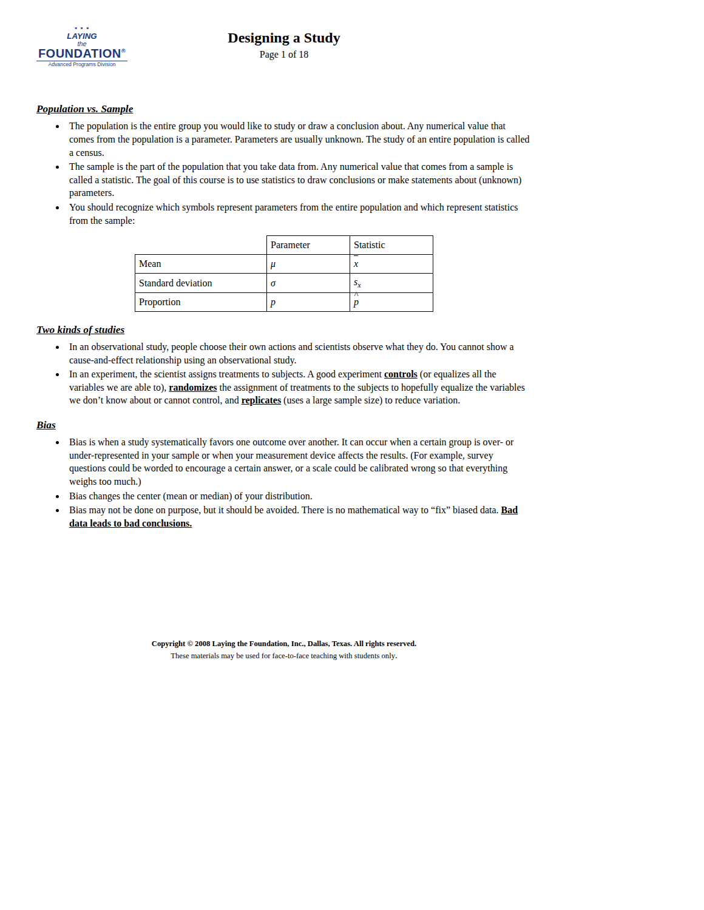▪ ▪ ▪
LAYING
the
FOUNDATION®
Advanced Programs Division
Designing a Study
Page 1 of 18
Population vs. Sample
The population is the entire group you would like to study or draw a conclusion about. Any numerical value that comes from the population is a parameter. Parameters are usually unknown. The study of an entire population is called a census.
The sample is the part of the population that you take data from. Any numerical value that comes from a sample is called a statistic. The goal of this course is to use statistics to draw conclusions or make statements about (unknown) parameters.
You should recognize which symbols represent parameters from the entire population and which represent statistics from the sample:
| | Parameter | Statistic |
| Mean | μ | x |
| Standard deviation | σ | s x |
| Proportion | p | p |
Two kinds of studies
In an observational study, people choose their own actions and scientists observe what they do. You cannot show a cause-and-effect relationship using an observational study.
In an experiment, the scientist assigns treatments to subjects. A good experiment controls (or equalizes all the variables we are able to), randomizes the assignment of treatments to the subjects to hopefully equalize the variables we don’t know about or cannot control, and replicates (uses a large sample size) to reduce variation.
Bias
Bias is when a study systematically favors one outcome over another. It can occur when a certain group is over- or under-represented in your sample or when your measurement device affects the results. (For example, survey questions could be worded to encourage a certain answer, or a scale could be calibrated wrong so that everything weighs too much.)
Bias changes the center (mean or median) of your distribution.
Bias may not be done on purpose, but it should be avoided. There is no mathematical way to “fix” biased data. Bad data leads to bad conclusions.
Copyright © 2008 Laying the Foundation, Inc., Dallas, Texas. All rights reserved.
These materials may be used for face-to-face teaching with students only.